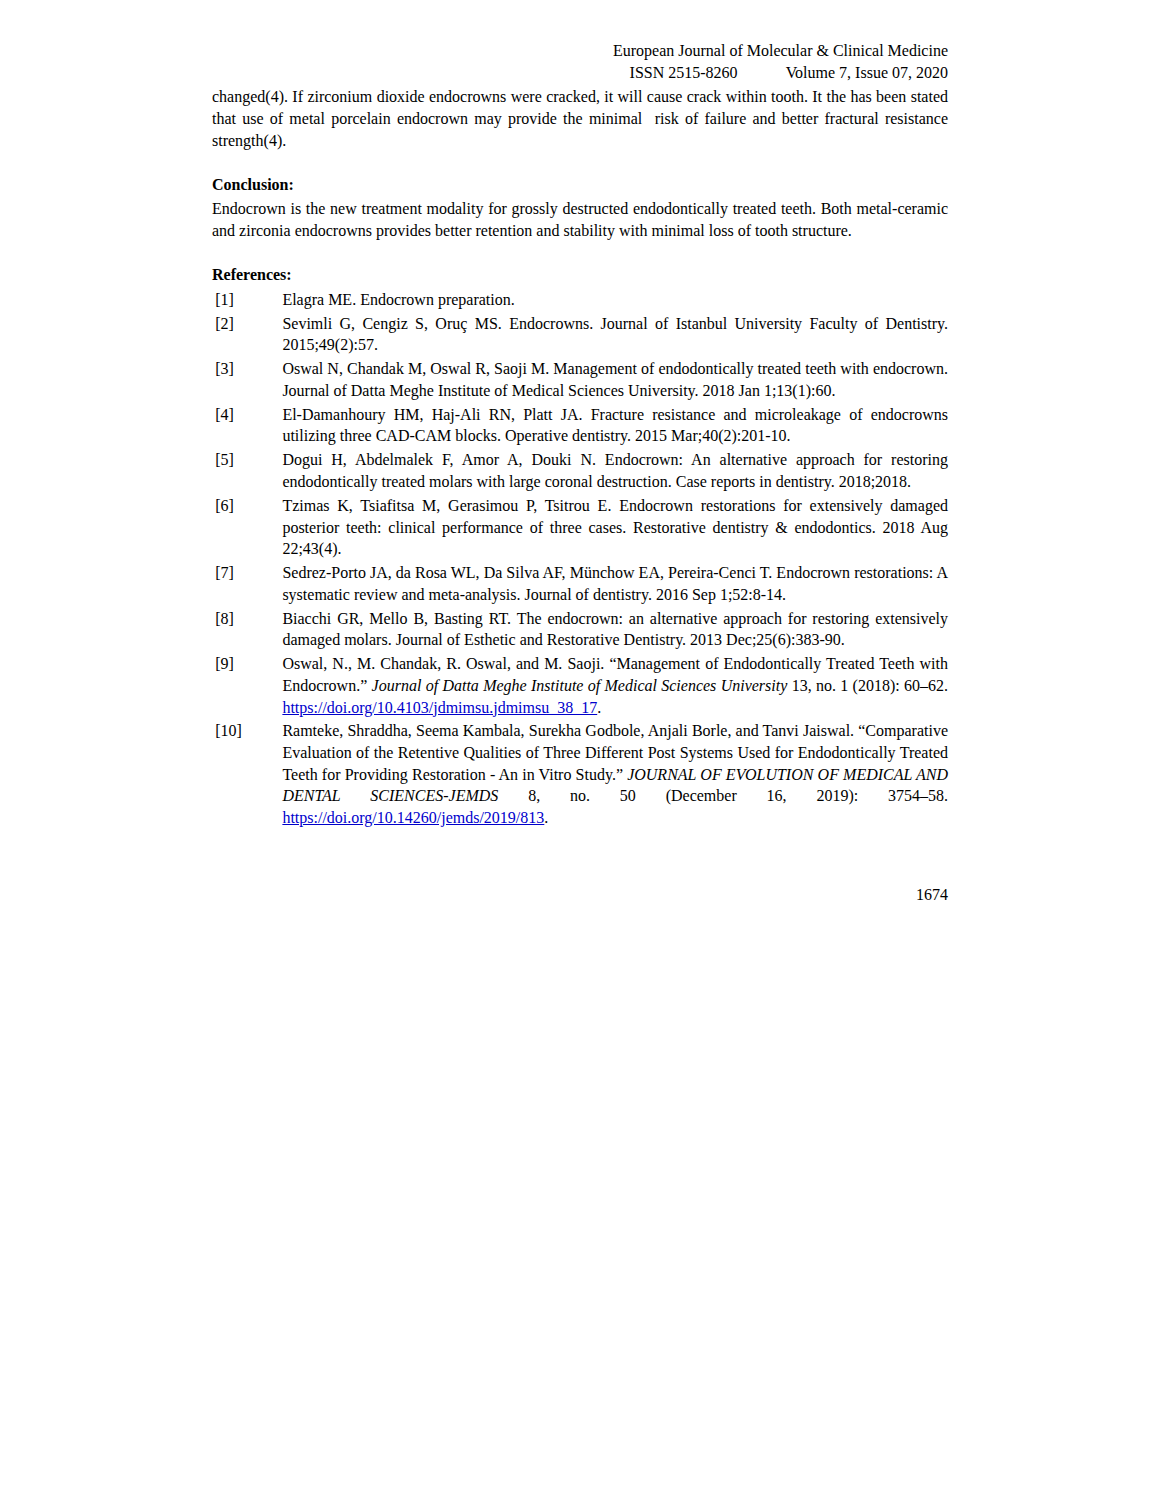European Journal of Molecular & Clinical Medicine ISSN 2515-8260 Volume 7, Issue 07, 2020
changed(4). If zirconium dioxide endocrowns were cracked, it will cause crack within tooth. It the has been stated that use of metal porcelain endocrown may provide the minimal risk of failure and better fractural resistance strength(4).
Conclusion:
Endocrown is the new treatment modality for grossly destructed endodontically treated teeth. Both metal-ceramic and zirconia endocrowns provides better retention and stability with minimal loss of tooth structure.
References:
[1] Elagra ME. Endocrown preparation.
[2] Sevimli G, Cengiz S, Oruç MS. Endocrowns. Journal of Istanbul University Faculty of Dentistry. 2015;49(2):57.
[3] Oswal N, Chandak M, Oswal R, Saoji M. Management of endodontically treated teeth with endocrown. Journal of Datta Meghe Institute of Medical Sciences University. 2018 Jan 1;13(1):60.
[4] El-Damanhoury HM, Haj-Ali RN, Platt JA. Fracture resistance and microleakage of endocrowns utilizing three CAD-CAM blocks. Operative dentistry. 2015 Mar;40(2):201-10.
[5] Dogui H, Abdelmalek F, Amor A, Douki N. Endocrown: An alternative approach for restoring endodontically treated molars with large coronal destruction. Case reports in dentistry. 2018;2018.
[6] Tzimas K, Tsiafitsa M, Gerasimou P, Tsitrou E. Endocrown restorations for extensively damaged posterior teeth: clinical performance of three cases. Restorative dentistry & endodontics. 2018 Aug 22;43(4).
[7] Sedrez-Porto JA, da Rosa WL, Da Silva AF, Münchow EA, Pereira-Cenci T. Endocrown restorations: A systematic review and meta-analysis. Journal of dentistry. 2016 Sep 1;52:8-14.
[8] Biacchi GR, Mello B, Basting RT. The endocrown: an alternative approach for restoring extensively damaged molars. Journal of Esthetic and Restorative Dentistry. 2013 Dec;25(6):383-90.
[9] Oswal, N., M. Chandak, R. Oswal, and M. Saoji. “Management of Endodontically Treated Teeth with Endocrown.” Journal of Datta Meghe Institute of Medical Sciences University 13, no. 1 (2018): 60–62. https://doi.org/10.4103/jdmimsu.jdmimsu_38_17.
[10] Ramteke, Shraddha, Seema Kambala, Surekha Godbole, Anjali Borle, and Tanvi Jaiswal. “Comparative Evaluation of the Retentive Qualities of Three Different Post Systems Used for Endodontically Treated Teeth for Providing Restoration - An in Vitro Study.” JOURNAL OF EVOLUTION OF MEDICAL AND DENTAL SCIENCES-JEMDS 8, no. 50 (December 16, 2019): 3754–58. https://doi.org/10.14260/jemds/2019/813.
1674